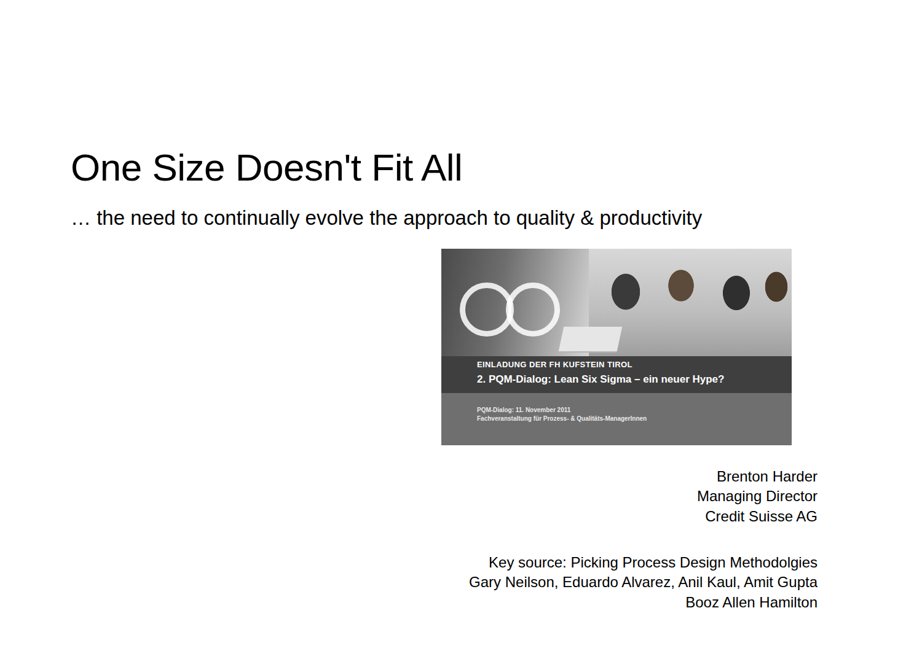One Size Doesn't Fit All
… the need to continually evolve the approach to quality & productivity
EINLADUNG DER FH KUFSTEIN TIROL
2. PQM-Dialog: Lean Six Sigma – ein neuer Hype?
PQM-Dialog: 11. November 2011
Fachveranstaltung für Prozess- & Qualitäts-ManagerInnen
fh Kufstein
Tirol university of applied sciences
Brenton Harder
Managing Director
Credit Suisse AG
Key source: Picking Process Design Methodolgies
Gary Neilson, Eduardo Alvarez, Anil Kaul, Amit Gupta
Booz Allen Hamilton